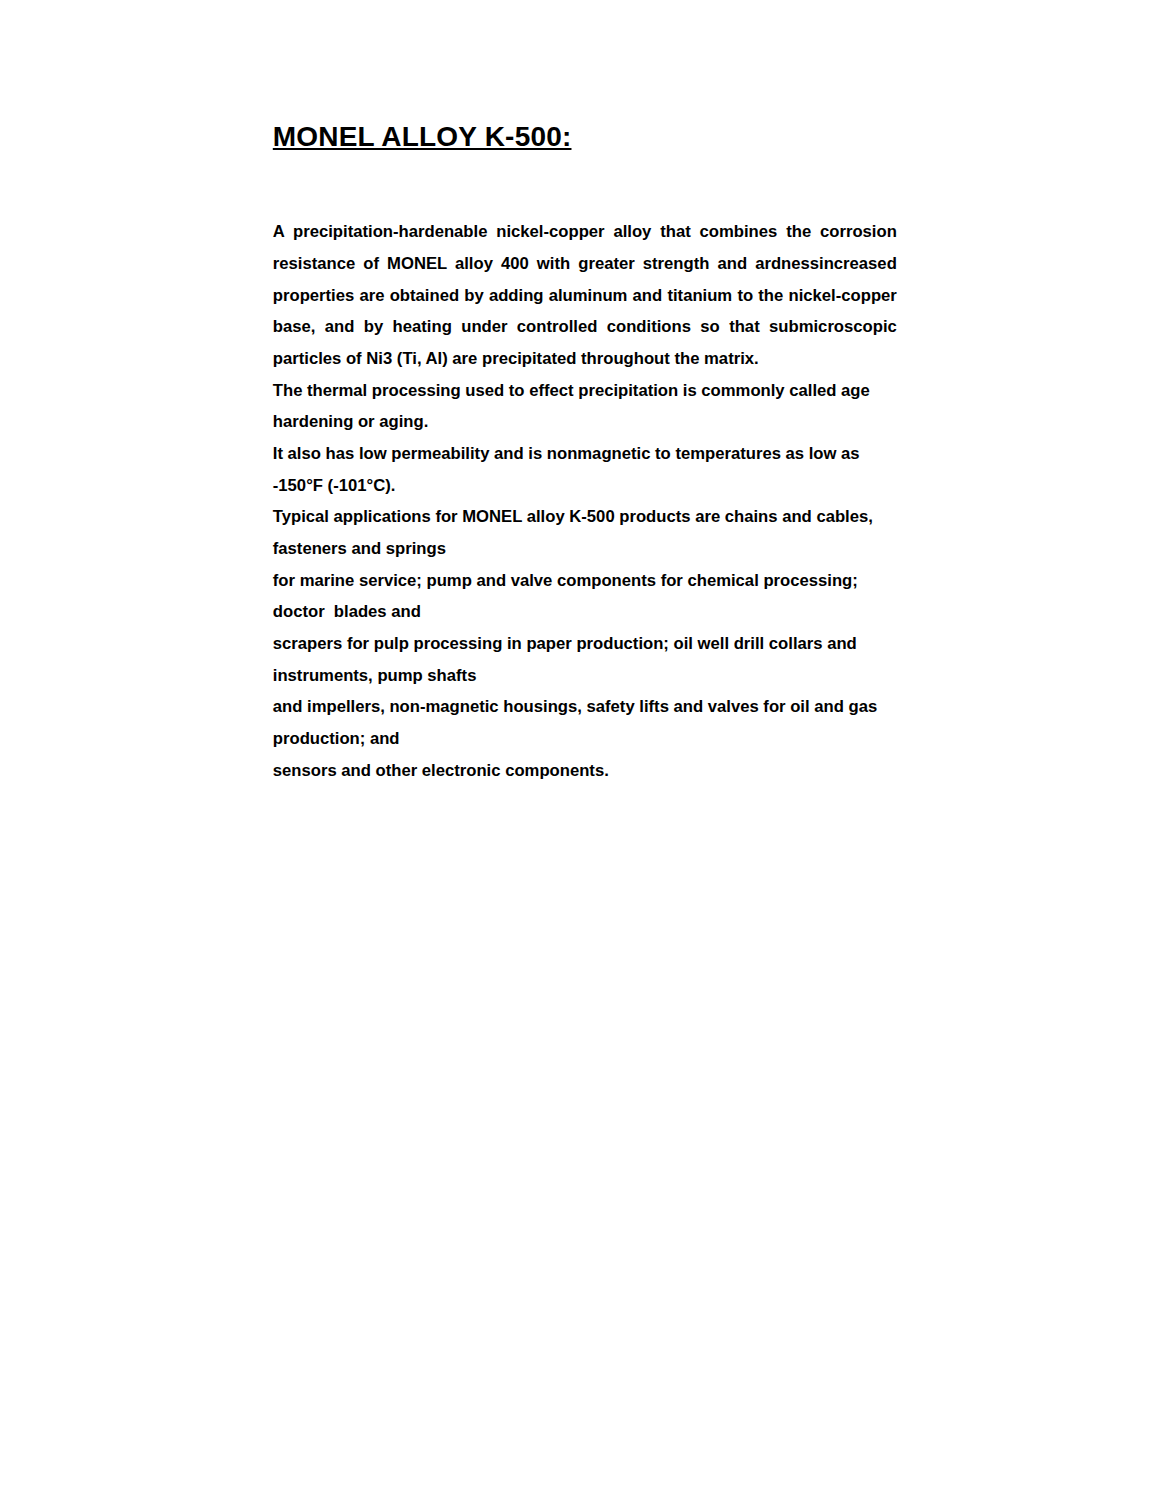MONEL ALLOY K-500:
A precipitation-hardenable nickel-copper alloy that combines the corrosion resistance of MONEL alloy 400 with greater strength and ardnessincreased properties are obtained by adding aluminum and titanium to the nickel-copper base, and by heating under controlled conditions so that submicroscopic particles of Ni3 (Ti, Al) are precipitated throughout the matrix.
The thermal processing used to effect precipitation is commonly called age hardening or aging.
It also has low permeability and is nonmagnetic to temperatures as low as -150°F (-101°C).
Typical applications for MONEL alloy K-500 products are chains and cables, fasteners and springs
for marine service; pump and valve components for chemical processing; doctor blades and
scrapers for pulp processing in paper production; oil well drill collars and instruments, pump shafts
and impellers, non-magnetic housings, safety lifts and valves for oil and gas production; and
sensors and other electronic components.